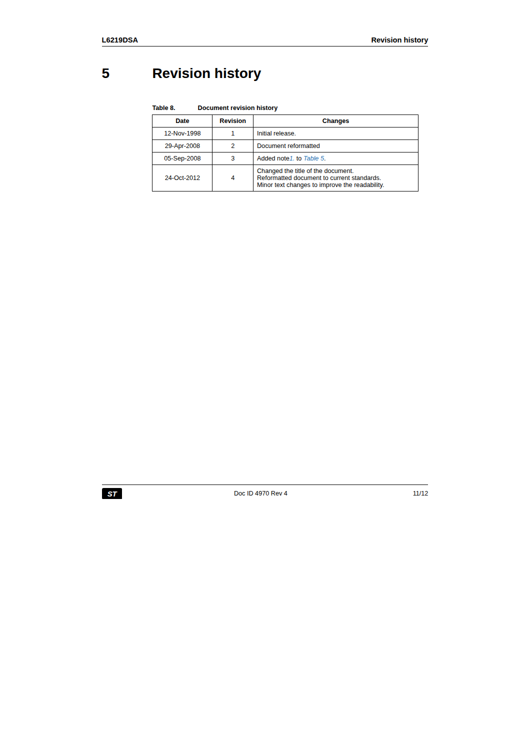L6219DSA
Revision history
5
Revision history
Table 8. Document revision history
| Date | Revision | Changes |
| --- | --- | --- |
| 12-Nov-1998 | 1 | Initial release. |
| 29-Apr-2008 | 2 | Document reformatted |
| 05-Sep-2008 | 3 | Added note 1. to Table 5 . |
| 24-Oct-2012 | 4 | Changed the title of the document. Reformatted document to current standards. Minor text changes to improve the readability. |
ST
Doc ID 4970 Rev 4
11/12